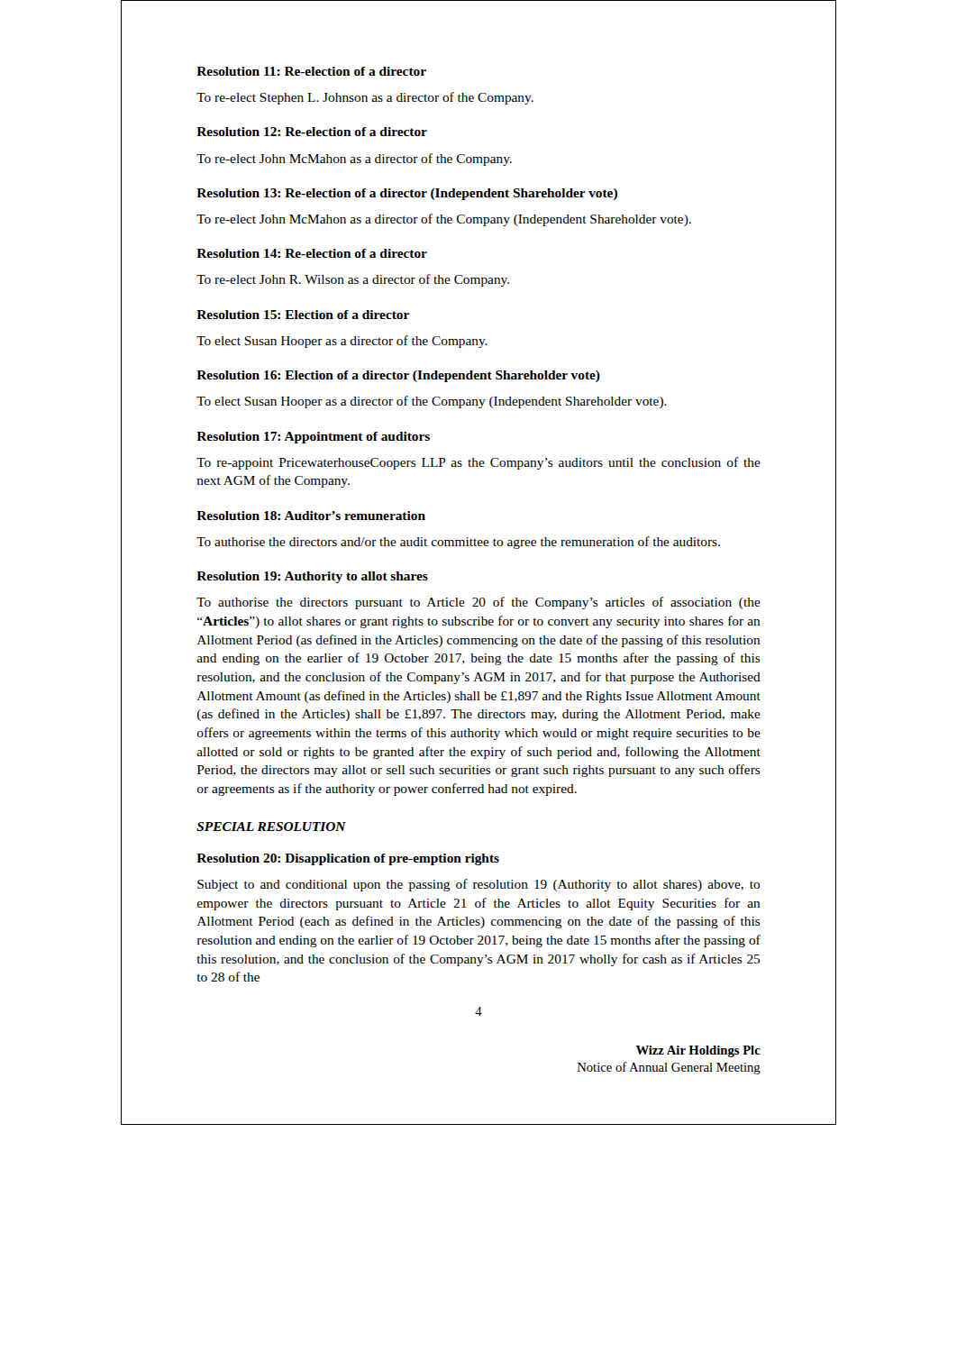Resolution 11: Re-election of a director
To re-elect Stephen L. Johnson as a director of the Company.
Resolution 12: Re-election of a director
To re-elect John McMahon as a director of the Company.
Resolution 13: Re-election of a director (Independent Shareholder vote)
To re-elect John McMahon as a director of the Company (Independent Shareholder vote).
Resolution 14: Re-election of a director
To re-elect John R. Wilson as a director of the Company.
Resolution 15: Election of a director
To elect Susan Hooper as a director of the Company.
Resolution 16: Election of a director (Independent Shareholder vote)
To elect Susan Hooper as a director of the Company (Independent Shareholder vote).
Resolution 17: Appointment of auditors
To re-appoint PricewaterhouseCoopers LLP as the Company’s auditors until the conclusion of the next AGM of the Company.
Resolution 18: Auditor’s remuneration
To authorise the directors and/or the audit committee to agree the remuneration of the auditors.
Resolution 19: Authority to allot shares
To authorise the directors pursuant to Article 20 of the Company’s articles of association (the “Articles”) to allot shares or grant rights to subscribe for or to convert any security into shares for an Allotment Period (as defined in the Articles) commencing on the date of the passing of this resolution and ending on the earlier of 19 October 2017, being the date 15 months after the passing of this resolution, and the conclusion of the Company’s AGM in 2017, and for that purpose the Authorised Allotment Amount (as defined in the Articles) shall be £1,897 and the Rights Issue Allotment Amount (as defined in the Articles) shall be £1,897. The directors may, during the Allotment Period, make offers or agreements within the terms of this authority which would or might require securities to be allotted or sold or rights to be granted after the expiry of such period and, following the Allotment Period, the directors may allot or sell such securities or grant such rights pursuant to any such offers or agreements as if the authority or power conferred had not expired.
SPECIAL RESOLUTION
Resolution 20: Disapplication of pre-emption rights
Subject to and conditional upon the passing of resolution 19 (Authority to allot shares) above, to empower the directors pursuant to Article 21 of the Articles to allot Equity Securities for an Allotment Period (each as defined in the Articles) commencing on the date of the passing of this resolution and ending on the earlier of 19 October 2017, being the date 15 months after the passing of this resolution, and the conclusion of the Company’s AGM in 2017 wholly for cash as if Articles 25 to 28 of the
4
Wizz Air Holdings Plc
Notice of Annual General Meeting